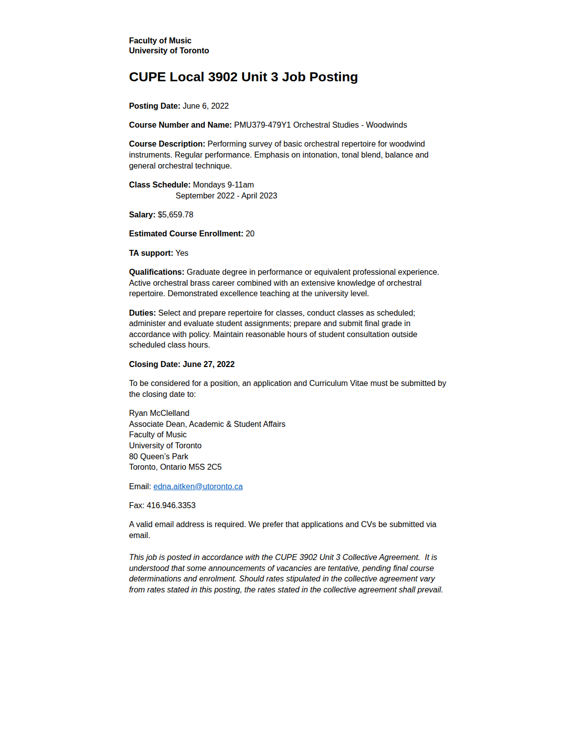Faculty of Music
University of Toronto
CUPE Local 3902 Unit 3 Job Posting
Posting Date: June 6, 2022
Course Number and Name: PMU379-479Y1 Orchestral Studies - Woodwinds
Course Description: Performing survey of basic orchestral repertoire for woodwind instruments. Regular performance. Emphasis on intonation, tonal blend, balance and general orchestral technique.
Class Schedule: Mondays 9-11am
September 2022 - April 2023
Salary: $5,659.78
Estimated Course Enrollment: 20
TA support: Yes
Qualifications: Graduate degree in performance or equivalent professional experience. Active orchestral brass career combined with an extensive knowledge of orchestral repertoire. Demonstrated excellence teaching at the university level.
Duties: Select and prepare repertoire for classes, conduct classes as scheduled; administer and evaluate student assignments; prepare and submit final grade in accordance with policy. Maintain reasonable hours of student consultation outside scheduled class hours.
Closing Date: June 27, 2022
To be considered for a position, an application and Curriculum Vitae must be submitted by the closing date to:
Ryan McClelland Associate Dean, Academic & Student Affairs Faculty of Music University of Toronto 80 Queen’s Park Toronto, Ontario M5S 2C5
Email: edna.aitken@utoronto.ca
Fax: 416.946.3353
A valid email address is required. We prefer that applications and CVs be submitted via email.
This job is posted in accordance with the CUPE 3902 Unit 3 Collective Agreement. It is understood that some announcements of vacancies are tentative, pending final course determinations and enrolment. Should rates stipulated in the collective agreement vary from rates stated in this posting, the rates stated in the collective agreement shall prevail.